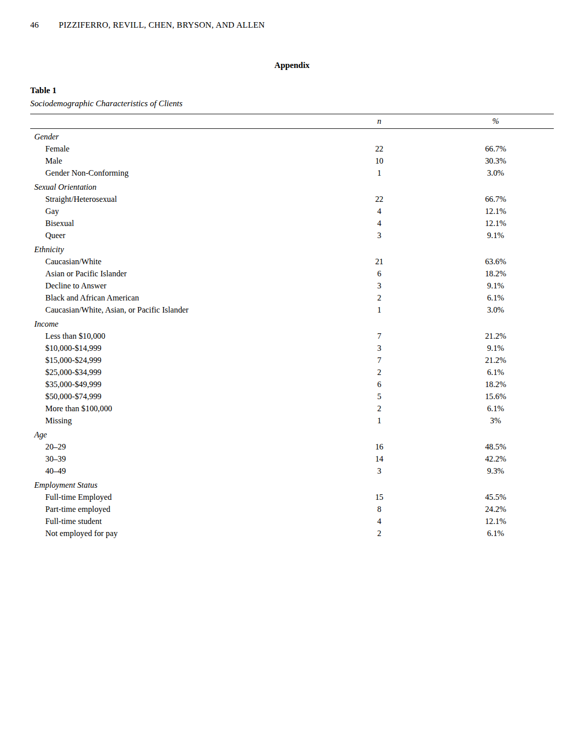46 PIZZIFERRO, REVILL, CHEN, BRYSON, AND ALLEN
Appendix
Table 1
Sociodemographic Characteristics of Clients
| | n | % |
| --- | --- | --- |
| Gender |
| Female | 22 | 66.7% |
| Male | 10 | 30.3% |
| Gender Non-Conforming | 1 | 3.0% |
| Sexual Orientation |
| Straight/Heterosexual | 22 | 66.7% |
| Gay | 4 | 12.1% |
| Bisexual | 4 | 12.1% |
| Queer | 3 | 9.1% |
| Ethnicity |
| Caucasian/White | 21 | 63.6% |
| Asian or Pacific Islander | 6 | 18.2% |
| Decline to Answer | 3 | 9.1% |
| Black and African American | 2 | 6.1% |
| Caucasian/White, Asian, or Pacific Islander | 1 | 3.0% |
| Income |
| Less than $10,000 | 7 | 21.2% |
| $10,000-$14,999 | 3 | 9.1% |
| $15,000-$24,999 | 7 | 21.2% |
| $25,000-$34,999 | 2 | 6.1% |
| $35,000-$49,999 | 6 | 18.2% |
| $50,000-$74,999 | 5 | 15.6% |
| More than $100,000 | 2 | 6.1% |
| Missing | 1 | 3% |
| Age |
| 20–29 | 16 | 48.5% |
| 30–39 | 14 | 42.2% |
| 40–49 | 3 | 9.3% |
| Employment Status |
| Full-time Employed | 15 | 45.5% |
| Part-time employed | 8 | 24.2% |
| Full-time student | 4 | 12.1% |
| Not employed for pay | 2 | 6.1% |